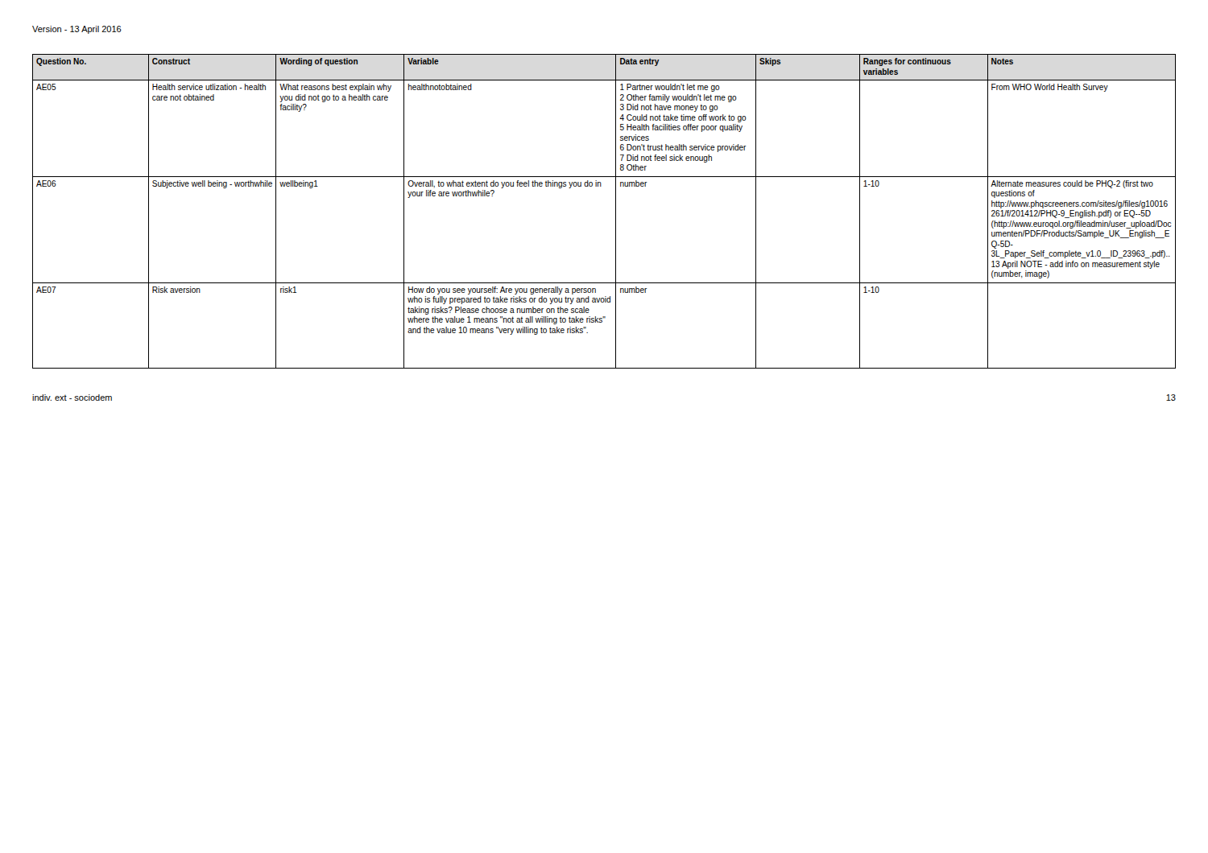Version - 13 April 2016
| Question No. | Construct | Wording of question | Variable | Data entry | Skips | Ranges for continuous variables | Notes |
| --- | --- | --- | --- | --- | --- | --- | --- |
| AE05 | Health service utlization - health care not obtained | What reasons best explain why you did not go to a health care facility? | healthnotobtained | 1 Partner wouldn't let me go 2 Other family wouldn't let me go 3 Did not have money to go 4 Could not take time off work to go 5 Health facilities offer poor quality services 6 Don't trust health service provider 7 Did not feel sick enough 8 Other | | | From WHO World Health Survey |
| AE06 | Subjective well being - worthwhile | wellbeing1 | Overall, to what extent do you feel the things you do in your life are worthwhile? | number | | 1-10 | Alternate measures could be PHQ-2 (first two questions of http://www.phqscreeners.com/sites/g/files/g10016261/f/201412/PHQ-9_English.pdf) or EQ--5D (http://www.euroqol.org/fileadmin/user_upload/Documenten/PDF/Products/Sample_UK__English__EQ-5D-3L_Paper_Self_complete_v1.0__ID_23963_.pdf).. 13 April NOTE - add info on measurement style (number, image) |
| AE07 | Risk aversion | risk1 | How do you see yourself: Are you generally a person who is fully prepared to take risks or do you try and avoid taking risks? Please choose a number on the scale where the value 1 means "not at all willing to take risks" and the value 10 means "very willing to take risks". | number | | 1-10 | |
indiv. ext - sociodem 13